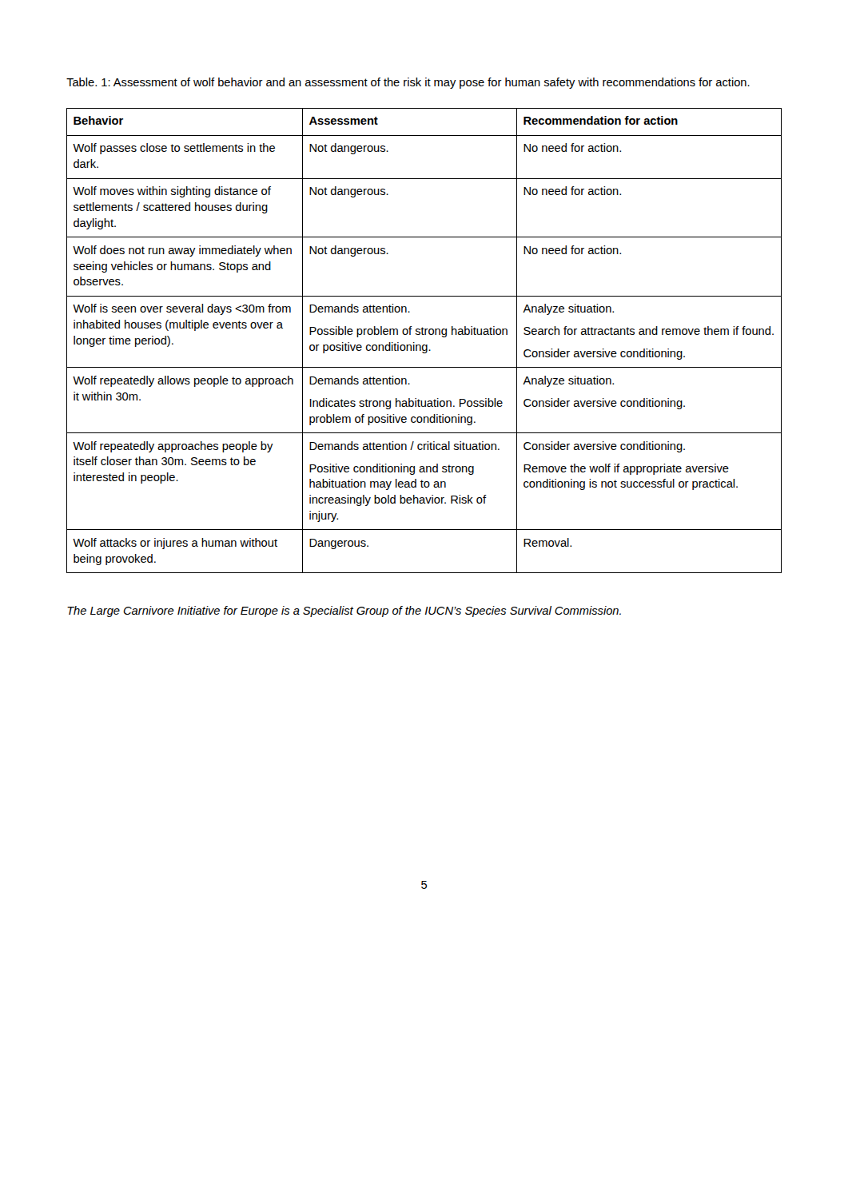Table. 1: Assessment of wolf behavior and an assessment of the risk it may pose for human safety with recommendations for action.
| Behavior | Assessment | Recommendation for action |
| --- | --- | --- |
| Wolf passes close to settlements in the dark. | Not dangerous. | No need for action. |
| Wolf moves within sighting distance of settlements / scattered houses during daylight. | Not dangerous. | No need for action. |
| Wolf does not run away immediately when seeing vehicles or humans. Stops and observes. | Not dangerous. | No need for action. |
| Wolf is seen over several days <30m from inhabited houses (multiple events over a longer time period). | Demands attention. Possible problem of strong habituation or positive conditioning. | Analyze situation. Search for attractants and remove them if found. Consider aversive conditioning. |
| Wolf repeatedly allows people to approach it within 30m. | Demands attention. Indicates strong habituation. Possible problem of positive conditioning. | Analyze situation. Consider aversive conditioning. |
| Wolf repeatedly approaches people by itself closer than 30m. Seems to be interested in people. | Demands attention / critical situation. Positive conditioning and strong habituation may lead to an increasingly bold behavior. Risk of injury. | Consider aversive conditioning. Remove the wolf if appropriate aversive conditioning is not successful or practical. |
| Wolf attacks or injures a human without being provoked. | Dangerous. | Removal. |
The Large Carnivore Initiative for Europe is a Specialist Group of the IUCN’s Species Survival Commission.
5